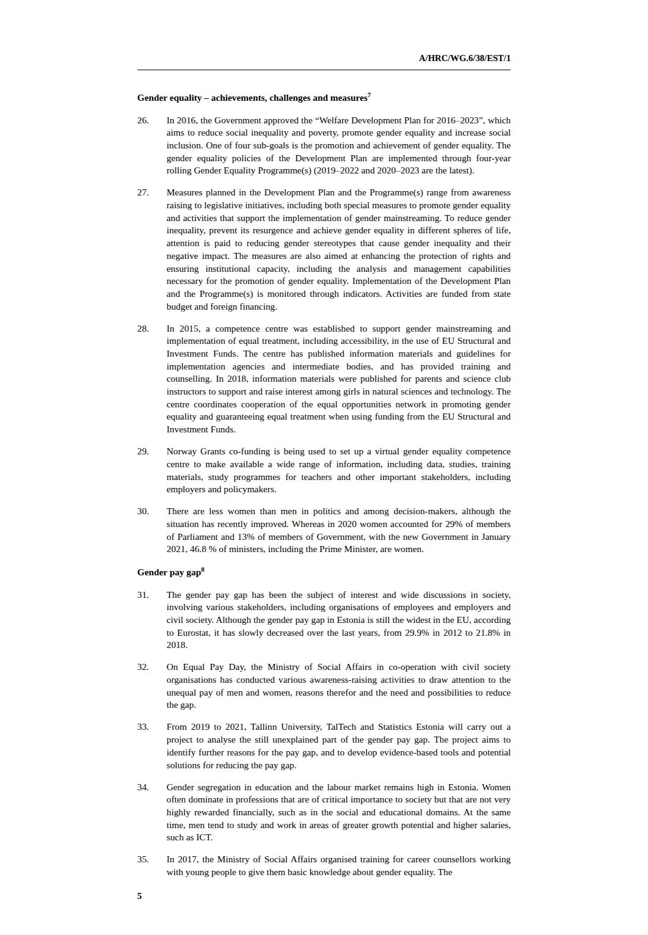A/HRC/WG.6/38/EST/1
Gender equality – achievements, challenges and measures7
26.
In 2016, the Government approved the “Welfare Development Plan for 2016–2023”, which aims to reduce social inequality and poverty, promote gender equality and increase social inclusion. One of four sub-goals is the promotion and achievement of gender equality. The gender equality policies of the Development Plan are implemented through four-year rolling Gender Equality Programme(s) (2019–2022 and 2020–2023 are the latest).
27.
Measures planned in the Development Plan and the Programme(s) range from awareness raising to legislative initiatives, including both special measures to promote gender equality and activities that support the implementation of gender mainstreaming. To reduce gender inequality, prevent its resurgence and achieve gender equality in different spheres of life, attention is paid to reducing gender stereotypes that cause gender inequality and their negative impact. The measures are also aimed at enhancing the protection of rights and ensuring institutional capacity, including the analysis and management capabilities necessary for the promotion of gender equality. Implementation of the Development Plan and the Programme(s) is monitored through indicators. Activities are funded from state budget and foreign financing.
28.
In 2015, a competence centre was established to support gender mainstreaming and implementation of equal treatment, including accessibility, in the use of EU Structural and Investment Funds. The centre has published information materials and guidelines for implementation agencies and intermediate bodies, and has provided training and counselling. In 2018, information materials were published for parents and science club instructors to support and raise interest among girls in natural sciences and technology. The centre coordinates cooperation of the equal opportunities network in promoting gender equality and guaranteeing equal treatment when using funding from the EU Structural and Investment Funds.
29.
Norway Grants co-funding is being used to set up a virtual gender equality competence centre to make available a wide range of information, including data, studies, training materials, study programmes for teachers and other important stakeholders, including employers and policymakers.
30.
There are less women than men in politics and among decision-makers, although the situation has recently improved. Whereas in 2020 women accounted for 29% of members of Parliament and 13% of members of Government, with the new Government in January 2021, 46.8 % of ministers, including the Prime Minister, are women.
Gender pay gap8
31.
The gender pay gap has been the subject of interest and wide discussions in society, involving various stakeholders, including organisations of employees and employers and civil society. Although the gender pay gap in Estonia is still the widest in the EU, according to Eurostat, it has slowly decreased over the last years, from 29.9% in 2012 to 21.8% in 2018.
32.
On Equal Pay Day, the Ministry of Social Affairs in co-operation with civil society organisations has conducted various awareness-raising activities to draw attention to the unequal pay of men and women, reasons therefor and the need and possibilities to reduce the gap.
33.
From 2019 to 2021, Tallinn University, TalTech and Statistics Estonia will carry out a project to analyse the still unexplained part of the gender pay gap. The project aims to identify further reasons for the pay gap, and to develop evidence-based tools and potential solutions for reducing the pay gap.
34.
Gender segregation in education and the labour market remains high in Estonia. Women often dominate in professions that are of critical importance to society but that are not very highly rewarded financially, such as in the social and educational domains. At the same time, men tend to study and work in areas of greater growth potential and higher salaries, such as ICT.
35.
In 2017, the Ministry of Social Affairs organised training for career counsellors working with young people to give them basic knowledge about gender equality. The
5